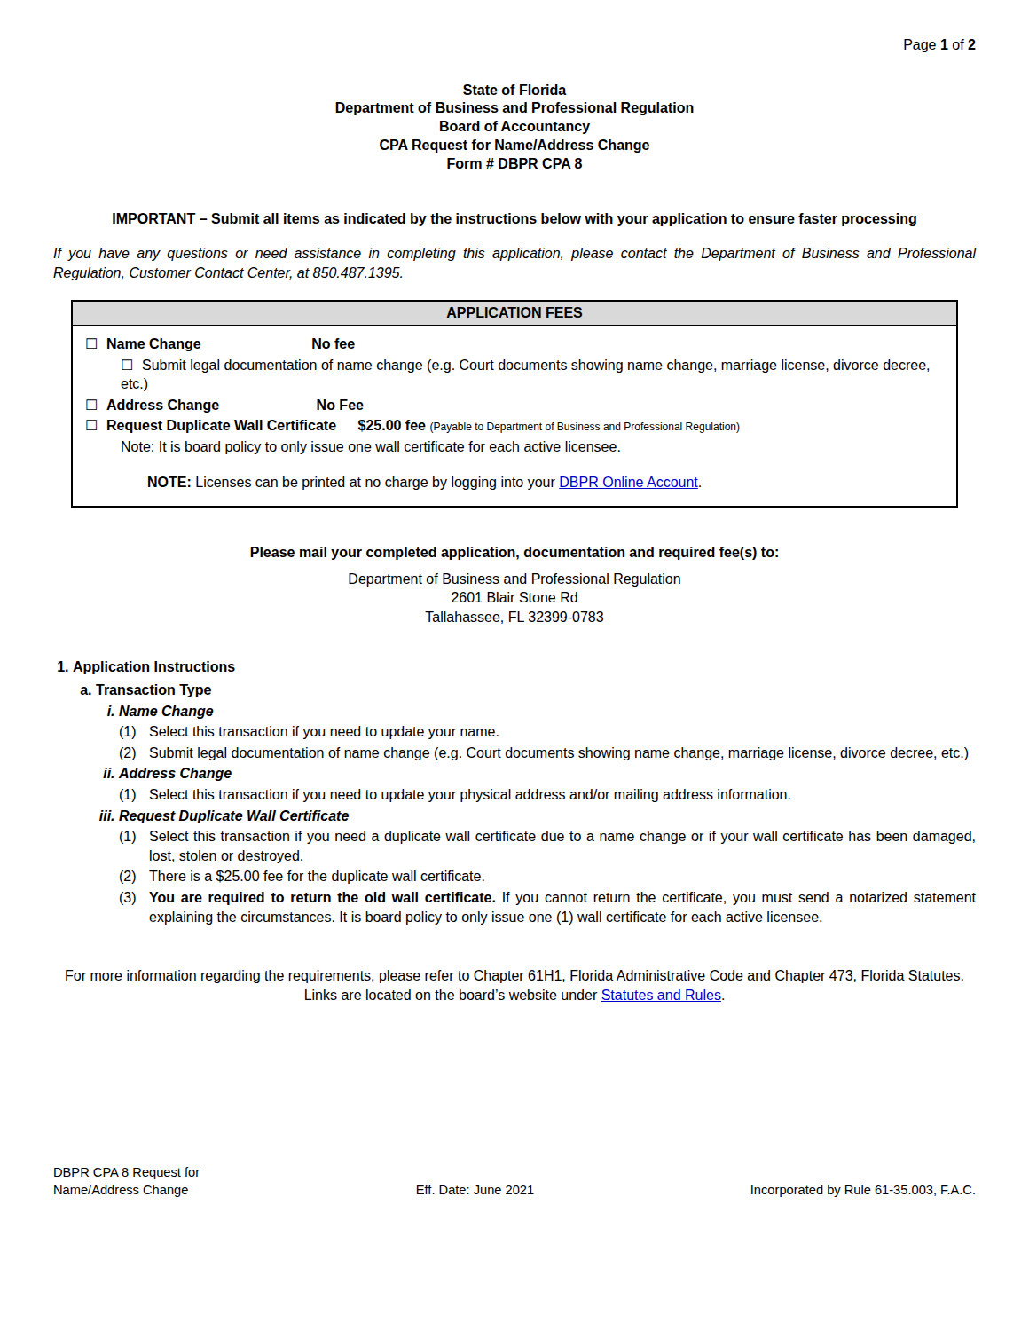Page 1 of 2
State of Florida
Department of Business and Professional Regulation
Board of Accountancy
CPA Request for Name/Address Change
Form # DBPR CPA 8
IMPORTANT – Submit all items as indicated by the instructions below with your application to ensure faster processing
If you have any questions or need assistance in completing this application, please contact the Department of Business and Professional Regulation, Customer Contact Center, at 850.487.1395.
APPLICATION FEES
☐Name Change No fee
☐Submit legal documentation of name change (e.g. Court documents showing name change, marriage license, divorce decree, etc.)
☐Address Change No Fee
☐Request Duplicate Wall Certificate $25.00 fee (Payable to Department of Business and Professional Regulation)
Note: It is board policy to only issue one wall certificate for each active licensee.
NOTE: Licenses can be printed at no charge by logging into your DBPR Online Account.
Please mail your completed application, documentation and required fee(s) to:
Department of Business and Professional Regulation
2601 Blair Stone Rd
Tallahassee, FL 32399-0783
Application Instructions
Transaction Type
Name Change
Select this transaction if you need to update your name.
Submit legal documentation of name change (e.g. Court documents showing name change, marriage license, divorce decree, etc.)
Address Change
Select this transaction if you need to update your physical address and/or mailing address information.
Request Duplicate Wall Certificate
Select this transaction if you need a duplicate wall certificate due to a name change or if your wall certificate has been damaged, lost, stolen or destroyed.
There is a $25.00 fee for the duplicate wall certificate.
You are required to return the old wall certificate. If you cannot return the certificate, you must send a notarized statement explaining the circumstances. It is board policy to only issue one (1) wall certificate for each active licensee.
For more information regarding the requirements, please refer to Chapter 61H1, Florida Administrative Code and Chapter 473, Florida Statutes. Links are located on the board’s website under Statutes and Rules.
DBPR CPA 8 Request for
Name/Address Change
Eff. Date: June 2021
Incorporated by Rule 61-35.003, F.A.C.